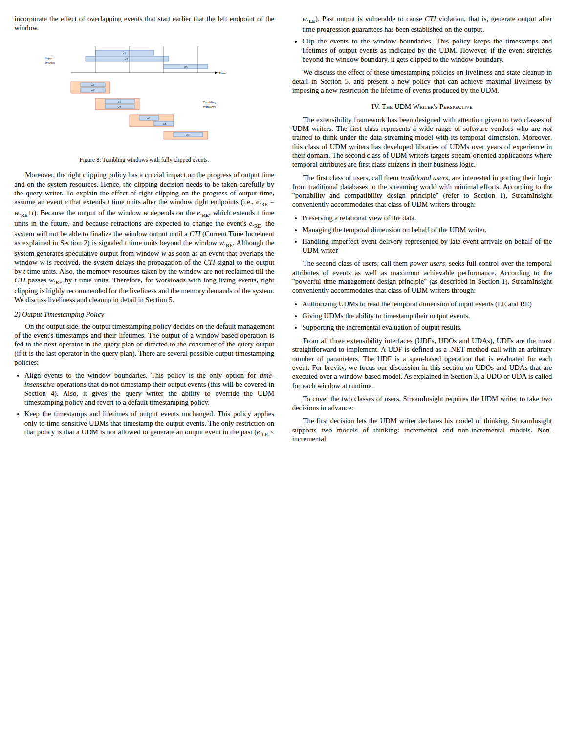incorporate the effect of overlapping events that start earlier that the left endpoint of the window.
Input Events e1 e2 e3 Time e1 e2 e1 e2 e2 e3 e3 Tumbling Windows
Figure 8: Tumbling windows with fully clipped events.
Moreover, the right clipping policy has a crucial impact on the progress of output time and on the system resources. Hence, the clipping decision needs to be taken carefully by the query writer. To explain the effect of right clipping on the progress of output time, assume an event e that extends t time units after the window right endpoints (i.e., e.RE = w.RE+t). Because the output of the window w depends on the e.RE, which extends t time units in the future, and because retractions are expected to change the event's e.RE, the system will not be able to finalize the window output until a CTI (Current Time Increment as explained in Section 2) is signaled t time units beyond the window w.RE. Although the system generates speculative output from window w as soon as an event that overlaps the window w is received, the system delays the propagation of the CTI signal to the output by t time units. Also, the memory resources taken by the window are not reclaimed till the CTI passes w.RE by t time units. Therefore, for workloads with long living events, right clipping is highly recommended for the liveliness and the memory demands of the system. We discuss liveliness and cleanup in detail in Section 5.
2) Output Timestamping Policy
On the output side, the output timestamping policy decides on the default management of the event's timestamps and their lifetimes. The output of a window based operation is fed to the next operator in the query plan or directed to the consumer of the query output (if it is the last operator in the query plan). There are several possible output timestamping policies:
Align events to the window boundaries. This policy is the only option for time-insensitive operations that do not timestamp their output events (this will be covered in Section 4). Also, it gives the query writer the ability to override the UDM timestamping policy and revert to a default timestamping policy.
Keep the timestamps and lifetimes of output events unchanged. This policy applies only to time-sensitive UDMs that timestamp the output events. The only restriction on that policy is that a UDM is not allowed to generate an output event in the past (e.LE < w.LE). Past output is vulnerable to cause CTI violation, that is, generate output after time progression guarantees has been established on the output.
Clip the events to the window boundaries. This policy keeps the timestamps and lifetimes of output events as indicated by the UDM. However, if the event stretches beyond the window boundary, it gets clipped to the window boundary.
We discuss the effect of these timestamping policies on liveliness and state cleanup in detail in Section 5, and present a new policy that can achieve maximal liveliness by imposing a new restriction the lifetime of events produced by the UDM.
IV. The UDM Writer's Perspective
The extensibility framework has been designed with attention given to two classes of UDM writers. The first class represents a wide range of software vendors who are not trained to think under the data streaming model with its temporal dimension. Moreover, this class of UDM writers has developed libraries of UDMs over years of experience in their domain. The second class of UDM writers targets stream-oriented applications where temporal attributes are first class citizens in their business logic.
The first class of users, call them traditional users, are interested in porting their logic from traditional databases to the streaming world with minimal efforts. According to the "portability and compatibility design principle" (refer to Section 1), StreamInsight conveniently accommodates that class of UDM writers through:
Preserving a relational view of the data.
Managing the temporal dimension on behalf of the UDM writer.
Handling imperfect event delivery represented by late event arrivals on behalf of the UDM writer
The second class of users, call them power users, seeks full control over the temporal attributes of events as well as maximum achievable performance. According to the "powerful time management design principle" (as described in Section 1), StreamInsight conveniently accommodates that class of UDM writers through:
Authorizing UDMs to read the temporal dimension of input events (LE and RE)
Giving UDMs the ability to timestamp their output events.
Supporting the incremental evaluation of output results.
From all three extensibility interfaces (UDFs, UDOs and UDAs), UDFs are the most straightforward to implement. A UDF is defined as a .NET method call with an arbitrary number of parameters. The UDF is a span-based operation that is evaluated for each event. For brevity, we focus our discussion in this section on UDOs and UDAs that are executed over a window-based model. As explained in Section 3, a UDO or UDA is called for each window at runtime.
To cover the two classes of users, StreamInsight requires the UDM writer to take two decisions in advance:
The first decision lets the UDM writer declares his model of thinking. StreamInsight supports two models of thinking: incremental and non-incremental models. Non-incremental